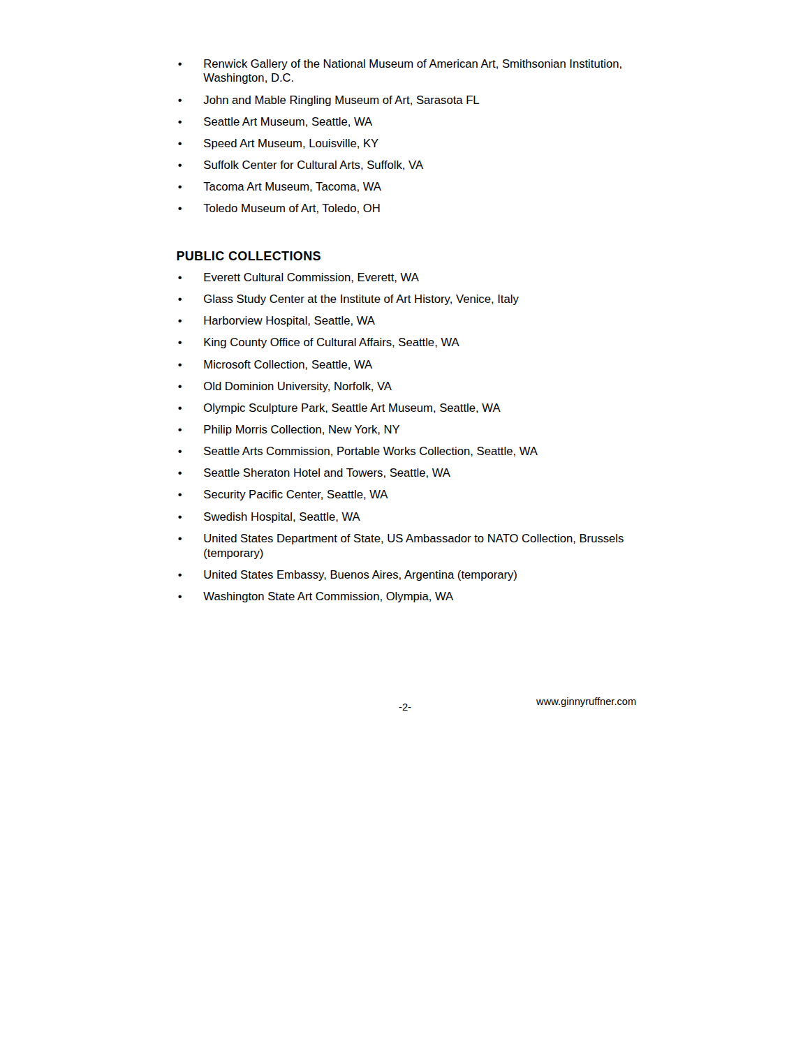Renwick Gallery of the National Museum of American Art, Smithsonian Institution, Washington, D.C.
John and Mable Ringling Museum of Art, Sarasota FL
Seattle Art Museum, Seattle, WA
Speed Art Museum, Louisville, KY
Suffolk Center for Cultural Arts, Suffolk, VA
Tacoma Art Museum, Tacoma, WA
Toledo Museum of Art, Toledo, OH
PUBLIC COLLECTIONS
Everett Cultural Commission, Everett, WA
Glass Study Center at the Institute of Art History, Venice, Italy
Harborview Hospital, Seattle, WA
King County Office of Cultural Affairs, Seattle, WA
Microsoft Collection, Seattle, WA
Old Dominion University, Norfolk, VA
Olympic Sculpture Park, Seattle Art Museum, Seattle, WA
Philip Morris Collection, New York, NY
Seattle Arts Commission, Portable Works Collection, Seattle, WA
Seattle Sheraton Hotel and Towers, Seattle, WA
Security Pacific Center, Seattle, WA
Swedish Hospital, Seattle, WA
United States Department of State, US Ambassador to NATO Collection, Brussels (temporary)
United States Embassy, Buenos Aires, Argentina (temporary)
Washington State Art Commission, Olympia, WA
-2-
www.ginnyruffner.com